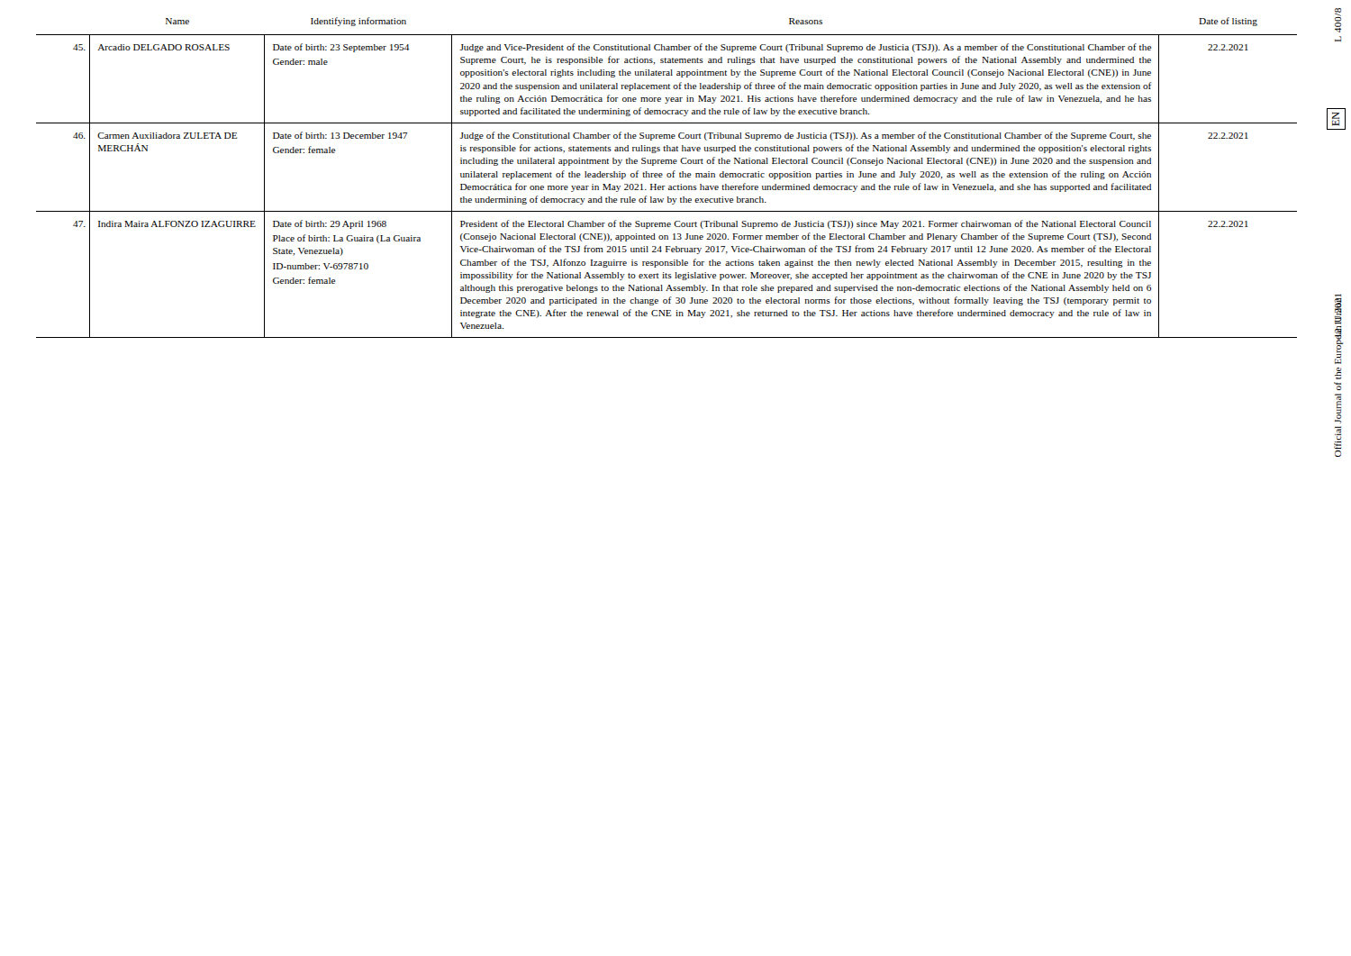L 400/8
EN
Official Journal of the European Union
12.11.2021
| | Name | Identifying information | Reasons | Date of listing |
| --- | --- | --- | --- | --- |
| 45. | Arcadio DELGADO ROSALES | Date of birth: 23 September 1954 Gender: male | Judge and Vice-President of the Constitutional Chamber of the Supreme Court (Tribunal Supremo de Justicia (TSJ)). As a member of the Constitutional Chamber of the Supreme Court, he is responsible for actions, statements and rulings that have usurped the constitutional powers of the National Assembly and undermined the opposition's electoral rights including the unilateral appointment by the Supreme Court of the National Electoral Council (Consejo Nacional Electoral (CNE)) in June 2020 and the suspension and unilateral replacement of the leadership of three of the main democratic opposition parties in June and July 2020, as well as the extension of the ruling on Acción Democrática for one more year in May 2021. His actions have therefore undermined democracy and the rule of law in Venezuela, and he has supported and facilitated the undermining of democracy and the rule of law by the executive branch. | 22.2.2021 |
| 46. | Carmen Auxiliadora ZULETA DE MERCHÁN | Date of birth: 13 December 1947 Gender: female | Judge of the Constitutional Chamber of the Supreme Court (Tribunal Supremo de Justicia (TSJ)). As a member of the Constitutional Chamber of the Supreme Court, she is responsible for actions, statements and rulings that have usurped the constitutional powers of the National Assembly and undermined the opposition's electoral rights including the unilateral appointment by the Supreme Court of the National Electoral Council (Consejo Nacional Electoral (CNE)) in June 2020 and the suspension and unilateral replacement of the leadership of three of the main democratic opposition parties in June and July 2020, as well as the extension of the ruling on Acción Democrática for one more year in May 2021. Her actions have therefore undermined democracy and the rule of law in Venezuela, and she has supported and facilitated the undermining of democracy and the rule of law by the executive branch. | 22.2.2021 |
| 47. | Indira Maira ALFONZO IZAGUIRRE | Date of birth: 29 April 1968 Place of birth: La Guaira (La Guaira State, Venezuela) ID-number: V-6978710 Gender: female | President of the Electoral Chamber of the Supreme Court (Tribunal Supremo de Justicia (TSJ)) since May 2021. Former chairwoman of the National Electoral Council (Consejo Nacional Electoral (CNE)), appointed on 13 June 2020. Former member of the Electoral Chamber and Plenary Chamber of the Supreme Court (TSJ), Second Vice-Chairwoman of the TSJ from 2015 until 24 February 2017, Vice-Chairwoman of the TSJ from 24 February 2017 until 12 June 2020. As member of the Electoral Chamber of the TSJ, Alfonzo Izaguirre is responsible for the actions taken against the then newly elected National Assembly in December 2015, resulting in the impossibility for the National Assembly to exert its legislative power. Moreover, she accepted her appointment as the chairwoman of the CNE in June 2020 by the TSJ although this prerogative belongs to the National Assembly. In that role she prepared and supervised the non-democratic elections of the National Assembly held on 6 December 2020 and participated in the change of 30 June 2020 to the electoral norms for those elections, without formally leaving the TSJ (temporary permit to integrate the CNE). After the renewal of the CNE in May 2021, she returned to the TSJ. Her actions have therefore undermined democracy and the rule of law in Venezuela. | 22.2.2021 |